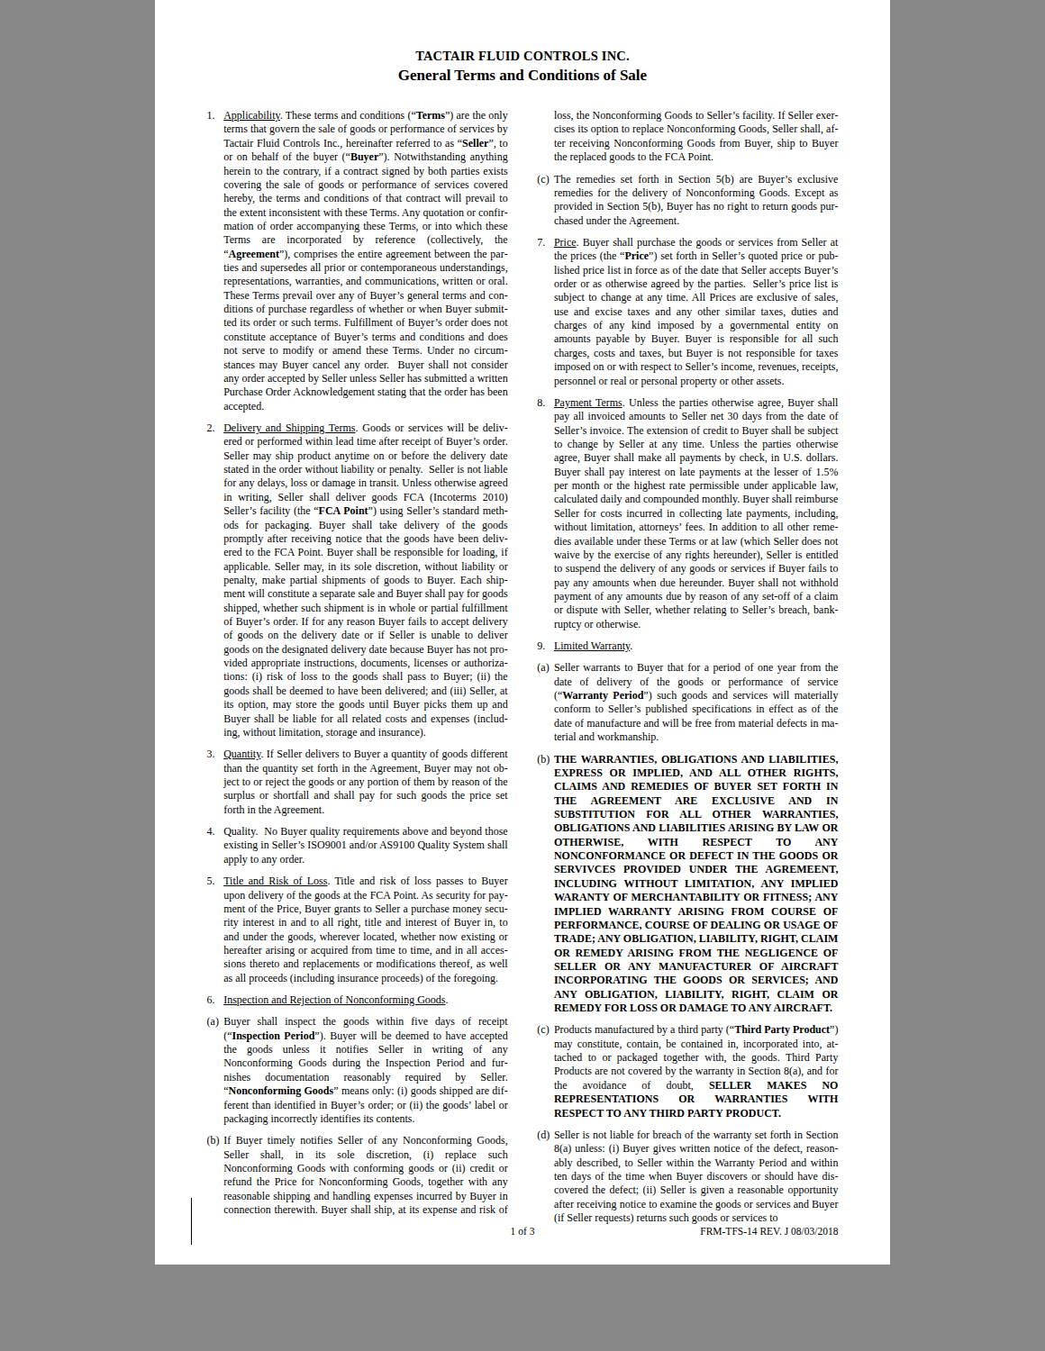TACTAIR FLUID CONTROLS INC.
General Terms and Conditions of Sale
1. Applicability. These terms and conditions (“Terms”) are the only terms that govern the sale of goods or performance of services by Tactair Fluid Controls Inc., hereinafter referred to as “Seller”, to or on behalf of the buyer (“Buyer”). Notwithstanding anything herein to the contrary, if a contract signed by both parties exists covering the sale of goods or performance of services covered hereby, the terms and conditions of that contract will prevail to the extent inconsistent with these Terms. Any quotation or confirmation of order accompanying these Terms, or into which these Terms are incorporated by reference (collectively, the “Agreement”), comprises the entire agreement between the parties and supersedes all prior or contemporaneous understandings, representations, warranties, and communications, written or oral. These Terms prevail over any of Buyer’s general terms and conditions of purchase regardless of whether or when Buyer submitted its order or such terms. Fulfillment of Buyer’s order does not constitute acceptance of Buyer’s terms and conditions and does not serve to modify or amend these Terms. Under no circumstances may Buyer cancel any order. Buyer shall not consider any order accepted by Seller unless Seller has submitted a written Purchase Order Acknowledgement stating that the order has been accepted.
2. Delivery and Shipping Terms. Goods or services will be delivered or performed within lead time after receipt of Buyer’s order. Seller may ship product anytime on or before the delivery date stated in the order without liability or penalty. Seller is not liable for any delays, loss or damage in transit. Unless otherwise agreed in writing, Seller shall deliver goods FCA (Incoterms 2010) Seller’s facility (the “FCA Point”) using Seller’s standard methods for packaging. Buyer shall take delivery of the goods promptly after receiving notice that the goods have been delivered to the FCA Point. Buyer shall be responsible for loading, if applicable. Seller may, in its sole discretion, without liability or penalty, make partial shipments of goods to Buyer. Each shipment will constitute a separate sale and Buyer shall pay for goods shipped, whether such shipment is in whole or partial fulfillment of Buyer’s order. If for any reason Buyer fails to accept delivery of goods on the delivery date or if Seller is unable to deliver goods on the designated delivery date because Buyer has not provided appropriate instructions, documents, licenses or authorizations: (i) risk of loss to the goods shall pass to Buyer; (ii) the goods shall be deemed to have been delivered; and (iii) Seller, at its option, may store the goods until Buyer picks them up and Buyer shall be liable for all related costs and expenses (including, without limitation, storage and insurance).
3. Quantity. If Seller delivers to Buyer a quantity of goods different than the quantity set forth in the Agreement, Buyer may not object to or reject the goods or any portion of them by reason of the surplus or shortfall and shall pay for such goods the price set forth in the Agreement.
4. Quality. No Buyer quality requirements above and beyond those existing in Seller’s ISO9001 and/or AS9100 Quality System shall apply to any order.
5. Title and Risk of Loss. Title and risk of loss passes to Buyer upon delivery of the goods at the FCA Point. As security for payment of the Price, Buyer grants to Seller a purchase money security interest in and to all right, title and interest of Buyer in, to and under the goods, wherever located, whether now existing or hereafter arising or acquired from time to time, and in all accessions thereto and replacements or modifications thereof, as well as all proceeds (including insurance proceeds) of the foregoing.
6. Inspection and Rejection of Nonconforming Goods.
(a) Buyer shall inspect the goods within five days of receipt (“Inspection Period”). Buyer will be deemed to have accepted the goods unless it notifies Seller in writing of any Nonconforming Goods during the Inspection Period and furnishes documentation reasonably required by Seller. “Nonconforming Goods” means only: (i) goods shipped are different than identified in Buyer’s order; or (ii) the goods’ label or packaging incorrectly identifies its contents.
(b) If Buyer timely notifies Seller of any Nonconforming Goods, Seller shall, in its sole discretion, (i) replace such Nonconforming Goods with conforming goods or (ii) credit or refund the Price for Nonconforming Goods, together with any reasonable shipping and handling expenses incurred by Buyer in connection therewith. Buyer shall ship, at its expense and risk of loss, the Nonconforming Goods to Seller’s facility. If Seller exercises its option to replace Nonconforming Goods, Seller shall, after receiving Nonconforming Goods from Buyer, ship to Buyer the replaced goods to the FCA Point.
(c) The remedies set forth in Section 5(b) are Buyer’s exclusive remedies for the delivery of Nonconforming Goods. Except as provided in Section 5(b), Buyer has no right to return goods purchased under the Agreement.
7. Price. Buyer shall purchase the goods or services from Seller at the prices (the “Price”) set forth in Seller’s quoted price or published price list in force as of the date that Seller accepts Buyer’s order or as otherwise agreed by the parties. Seller’s price list is subject to change at any time. All Prices are exclusive of sales, use and excise taxes and any other similar taxes, duties and charges of any kind imposed by a governmental entity on amounts payable by Buyer. Buyer is responsible for all such charges, costs and taxes, but Buyer is not responsible for taxes imposed on or with respect to Seller’s income, revenues, receipts, personnel or real or personal property or other assets.
8. Payment Terms. Unless the parties otherwise agree, Buyer shall pay all invoiced amounts to Seller net 30 days from the date of Seller’s invoice. The extension of credit to Buyer shall be subject to change by Seller at any time. Unless the parties otherwise agree, Buyer shall make all payments by check, in U.S. dollars. Buyer shall pay interest on late payments at the lesser of 1.5% per month or the highest rate permissible under applicable law, calculated daily and compounded monthly. Buyer shall reimburse Seller for costs incurred in collecting late payments, including, without limitation, attorneys’ fees. In addition to all other remedies available under these Terms or at law (which Seller does not waive by the exercise of any rights hereunder), Seller is entitled to suspend the delivery of any goods or services if Buyer fails to pay any amounts when due hereunder. Buyer shall not withhold payment of any amounts due by reason of any set-off of a claim or dispute with Seller, whether relating to Seller’s breach, bankruptcy or otherwise.
9. Limited Warranty.
(a) Seller warrants to Buyer that for a period of one year from the date of delivery of the goods or performance of service (“Warranty Period”) such goods and services will materially conform to Seller’s published specifications in effect as of the date of manufacture and will be free from material defects in material and workmanship.
(b) The warranties, obligations and liabilities, express or implied, and all other rights, claims and remedies of buyer set forth in the agreement are exclusive and in substitution for all other warranties, obligations and liabilities arising by law or otherwise, with respect to any nonconformance or defect in the goods or servivces provided under the agremeent, including without limitation, any implied waranty of merchantability or fitness; any implied warranty arising from course of performance, course of dealing or usage of trade; any obligation, liability, right, claim or remedy arising from the negligence of seller or any manufacturer of aircraft incorporating the goods or services; and any obligation, liability, right, claim or remedy for loss or damage to any aircraft.
(c) Products manufactured by a third party (“Third Party Product”) may constitute, contain, be contained in, incorporated into, attached to or packaged together with, the goods. Third Party Products are not covered by the warranty in Section 8(a), and for the avoidance of doubt, Seller makes no representations or warranties with respect to any third party product.
(d) Seller is not liable for breach of the warranty set forth in Section 8(a) unless: (i) Buyer gives written notice of the defect, reasonably described, to Seller within the Warranty Period and within ten days of the time when Buyer discovers or should have discovered the defect; (ii) Seller is given a reasonable opportunity after receiving notice to examine the goods or services and Buyer (if Seller requests) returns such goods or services to
1 of 3
FRM-TFS-14 REV. J 08/03/2018